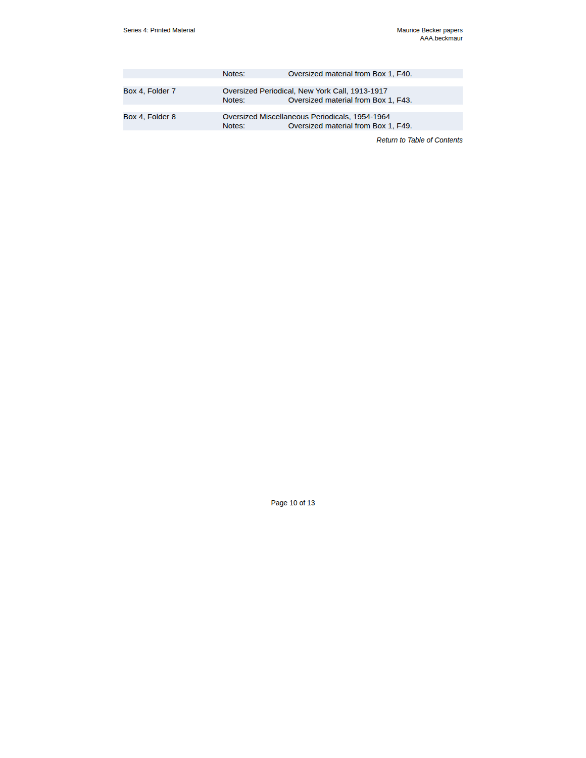Series 4: Printed Material
Maurice Becker papers
AAA.beckmaur
| | Notes: Oversized material from Box 1, F40. |
| Box 4, Folder 7 | Oversized Periodical, New York Call, 1913-1917 Notes: Oversized material from Box 1, F43. |
| Box 4, Folder 8 | Oversized Miscellaneous Periodicals, 1954-1964 Notes: Oversized material from Box 1, F49. |
Return to Table of Contents
Page 10 of 13